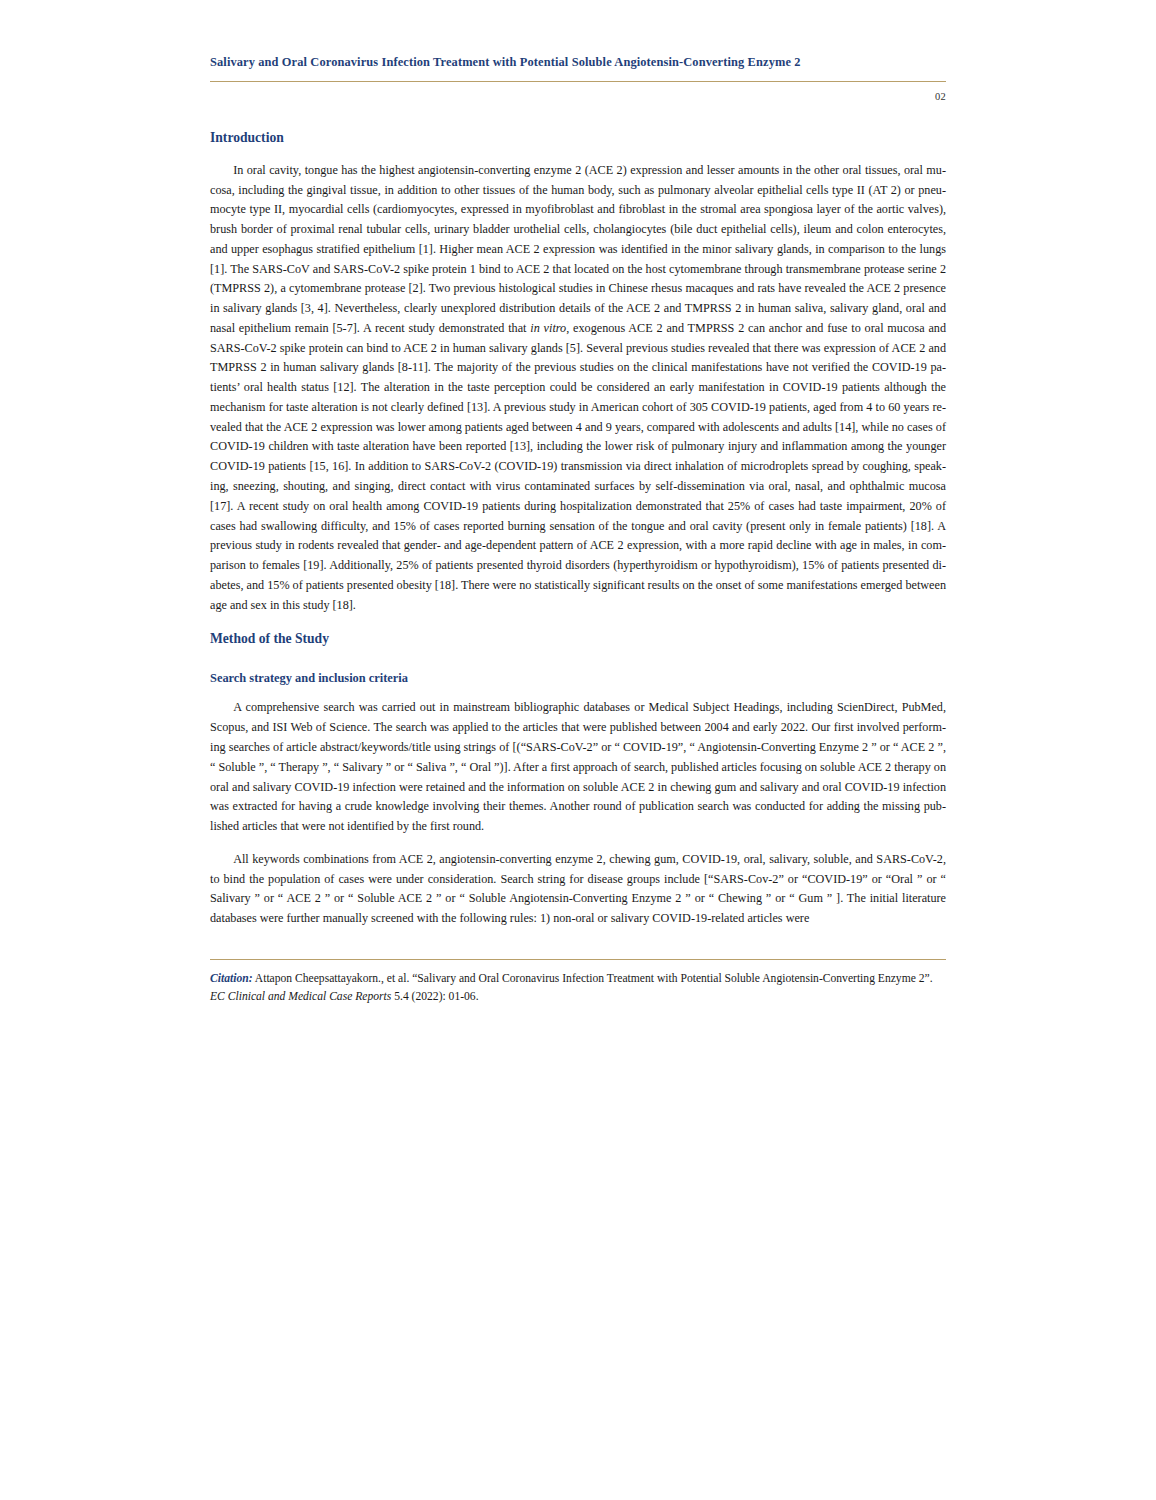Salivary and Oral Coronavirus Infection Treatment with Potential Soluble Angiotensin-Converting Enzyme 2
02
Introduction
In oral cavity, tongue has the highest angiotensin-converting enzyme 2 (ACE 2) expression and lesser amounts in the other oral tissues, oral mucosa, including the gingival tissue, in addition to other tissues of the human body, such as pulmonary alveolar epithelial cells type II (AT 2) or pneumocyte type II, myocardial cells (cardiomyocytes, expressed in myofibroblast and fibroblast in the stromal area spongiosa layer of the aortic valves), brush border of proximal renal tubular cells, urinary bladder urothelial cells, cholangiocytes (bile duct epithelial cells), ileum and colon enterocytes, and upper esophagus stratified epithelium [1]. Higher mean ACE 2 expression was identified in the minor salivary glands, in comparison to the lungs [1]. The SARS-CoV and SARS-CoV-2 spike protein 1 bind to ACE 2 that located on the host cytomembrane through transmembrane protease serine 2 (TMPRSS 2), a cytomembrane protease [2]. Two previous histological studies in Chinese rhesus macaques and rats have revealed the ACE 2 presence in salivary glands [3, 4]. Nevertheless, clearly unexplored distribution details of the ACE 2 and TMPRSS 2 in human saliva, salivary gland, oral and nasal epithelium remain [5-7]. A recent study demonstrated that in vitro, exogenous ACE 2 and TMPRSS 2 can anchor and fuse to oral mucosa and SARS-CoV-2 spike protein can bind to ACE 2 in human salivary glands [5]. Several previous studies revealed that there was expression of ACE 2 and TMPRSS 2 in human salivary glands [8-11]. The majority of the previous studies on the clinical manifestations have not verified the COVID-19 patients’ oral health status [12]. The alteration in the taste perception could be considered an early manifestation in COVID-19 patients although the mechanism for taste alteration is not clearly defined [13]. A previous study in American cohort of 305 COVID-19 patients, aged from 4 to 60 years revealed that the ACE 2 expression was lower among patients aged between 4 and 9 years, compared with adolescents and adults [14], while no cases of COVID-19 children with taste alteration have been reported [13], including the lower risk of pulmonary injury and inflammation among the younger COVID-19 patients [15, 16]. In addition to SARS-CoV-2 (COVID-19) transmission via direct inhalation of microdroplets spread by coughing, speaking, sneezing, shouting, and singing, direct contact with virus contaminated surfaces by self-dissemination via oral, nasal, and ophthalmic mucosa [17]. A recent study on oral health among COVID-19 patients during hospitalization demonstrated that 25% of cases had taste impairment, 20% of cases had swallowing difficulty, and 15% of cases reported burning sensation of the tongue and oral cavity (present only in female patients) [18]. A previous study in rodents revealed that gender- and age-dependent pattern of ACE 2 expression, with a more rapid decline with age in males, in comparison to females [19]. Additionally, 25% of patients presented thyroid disorders (hyperthyroidism or hypothyroidism), 15% of patients presented diabetes, and 15% of patients presented obesity [18]. There were no statistically significant results on the onset of some manifestations emerged between age and sex in this study [18].
Method of the Study
Search strategy and inclusion criteria
A comprehensive search was carried out in mainstream bibliographic databases or Medical Subject Headings, including ScienDirect, PubMed, Scopus, and ISI Web of Science. The search was applied to the articles that were published between 2004 and early 2022. Our first involved performing searches of article abstract/keywords/title using strings of [(“SARS-CoV-2” or “ COVID-19”, “ Angiotensin-Converting Enzyme 2 ” or “ ACE 2 ”, “ Soluble ”, “ Therapy ”, “ Salivary ” or “ Saliva ”, “ Oral ”)]. After a first approach of search, published articles focusing on soluble ACE 2 therapy on oral and salivary COVID-19 infection were retained and the information on soluble ACE 2 in chewing gum and salivary and oral COVID-19 infection was extracted for having a crude knowledge involving their themes. Another round of publication search was conducted for adding the missing published articles that were not identified by the first round.
All keywords combinations from ACE 2, angiotensin-converting enzyme 2, chewing gum, COVID-19, oral, salivary, soluble, and SARS-CoV-2, to bind the population of cases were under consideration. Search string for disease groups include [“SARS-Cov-2” or “COVID-19” or “Oral ” or “ Salivary ” or “ ACE 2 ” or “ Soluble ACE 2 ” or “ Soluble Angiotensin-Converting Enzyme 2 ” or “ Chewing ” or “ Gum ” ]. The initial literature databases were further manually screened with the following rules: 1) non-oral or salivary COVID-19-related articles were
Citation: Attapon Cheepsattayakorn., et al. “Salivary and Oral Coronavirus Infection Treatment with Potential Soluble Angiotensin-Converting Enzyme 2”. EC Clinical and Medical Case Reports 5.4 (2022): 01-06.